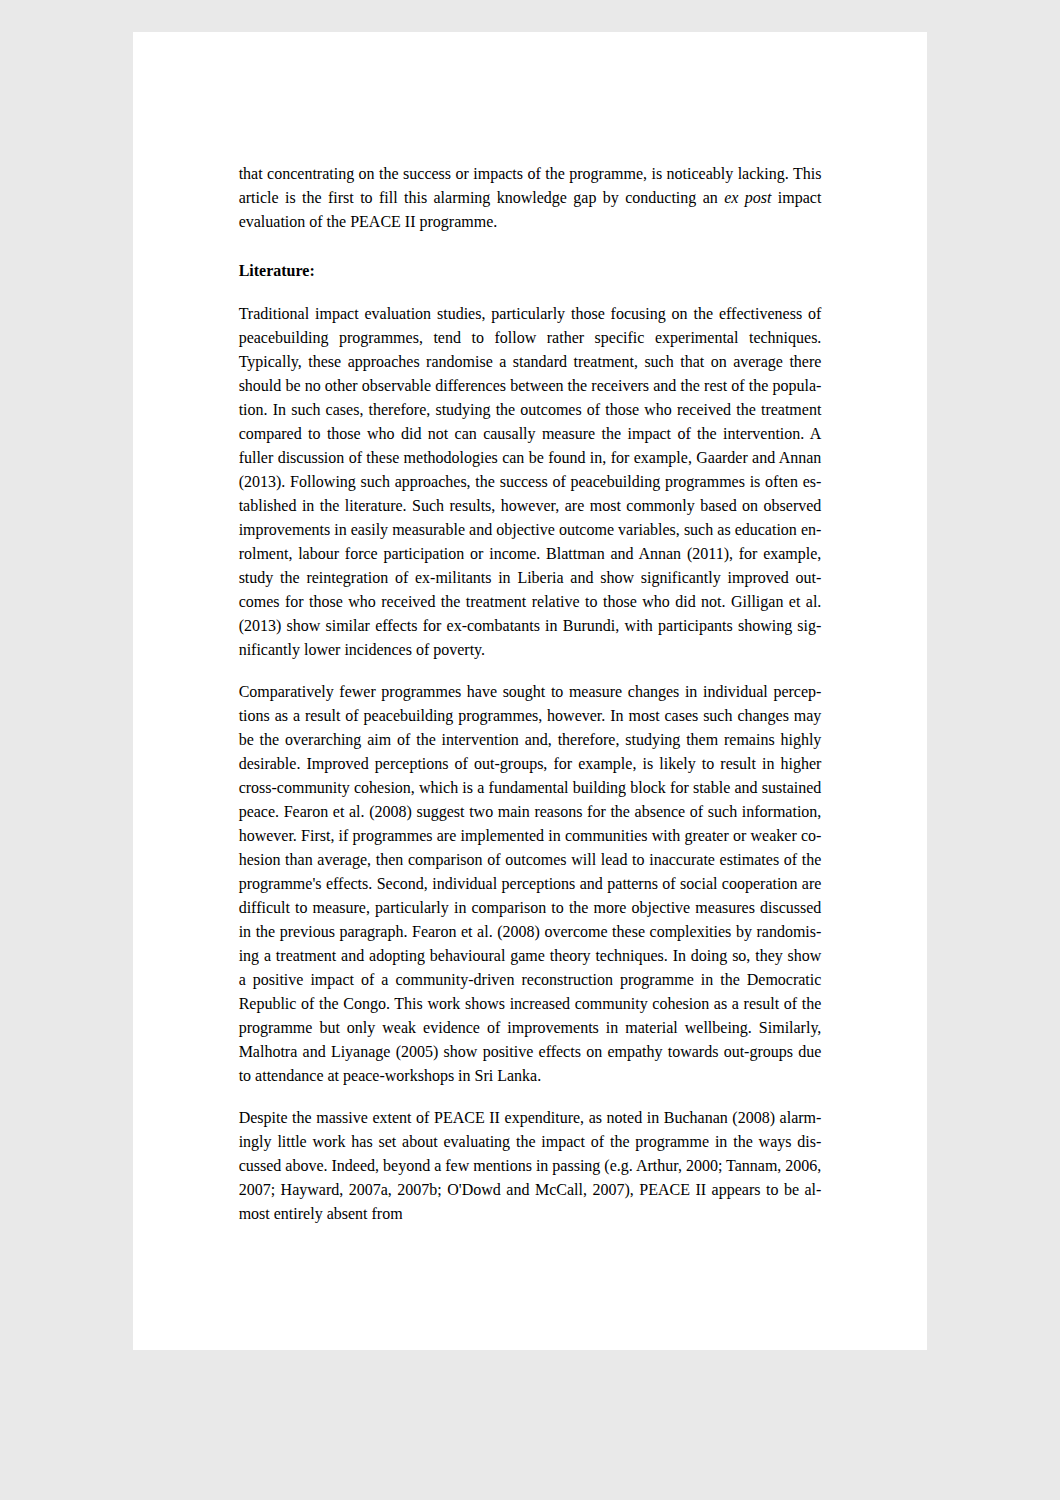that concentrating on the success or impacts of the programme, is noticeably lacking. This article is the first to fill this alarming knowledge gap by conducting an ex post impact evaluation of the PEACE II programme.
Literature:
Traditional impact evaluation studies, particularly those focusing on the effectiveness of peacebuilding programmes, tend to follow rather specific experimental techniques. Typically, these approaches randomise a standard treatment, such that on average there should be no other observable differences between the receivers and the rest of the population. In such cases, therefore, studying the outcomes of those who received the treatment compared to those who did not can causally measure the impact of the intervention. A fuller discussion of these methodologies can be found in, for example, Gaarder and Annan (2013). Following such approaches, the success of peacebuilding programmes is often established in the literature. Such results, however, are most commonly based on observed improvements in easily measurable and objective outcome variables, such as education enrolment, labour force participation or income. Blattman and Annan (2011), for example, study the reintegration of ex-militants in Liberia and show significantly improved outcomes for those who received the treatment relative to those who did not. Gilligan et al. (2013) show similar effects for ex-combatants in Burundi, with participants showing significantly lower incidences of poverty.
Comparatively fewer programmes have sought to measure changes in individual perceptions as a result of peacebuilding programmes, however. In most cases such changes may be the overarching aim of the intervention and, therefore, studying them remains highly desirable. Improved perceptions of out-groups, for example, is likely to result in higher cross-community cohesion, which is a fundamental building block for stable and sustained peace. Fearon et al. (2008) suggest two main reasons for the absence of such information, however. First, if programmes are implemented in communities with greater or weaker cohesion than average, then comparison of outcomes will lead to inaccurate estimates of the programme's effects. Second, individual perceptions and patterns of social cooperation are difficult to measure, particularly in comparison to the more objective measures discussed in the previous paragraph. Fearon et al. (2008) overcome these complexities by randomising a treatment and adopting behavioural game theory techniques. In doing so, they show a positive impact of a community-driven reconstruction programme in the Democratic Republic of the Congo. This work shows increased community cohesion as a result of the programme but only weak evidence of improvements in material wellbeing. Similarly, Malhotra and Liyanage (2005) show positive effects on empathy towards out-groups due to attendance at peace-workshops in Sri Lanka.
Despite the massive extent of PEACE II expenditure, as noted in Buchanan (2008) alarmingly little work has set about evaluating the impact of the programme in the ways discussed above. Indeed, beyond a few mentions in passing (e.g. Arthur, 2000; Tannam, 2006, 2007; Hayward, 2007a, 2007b; O'Dowd and McCall, 2007), PEACE II appears to be almost entirely absent from